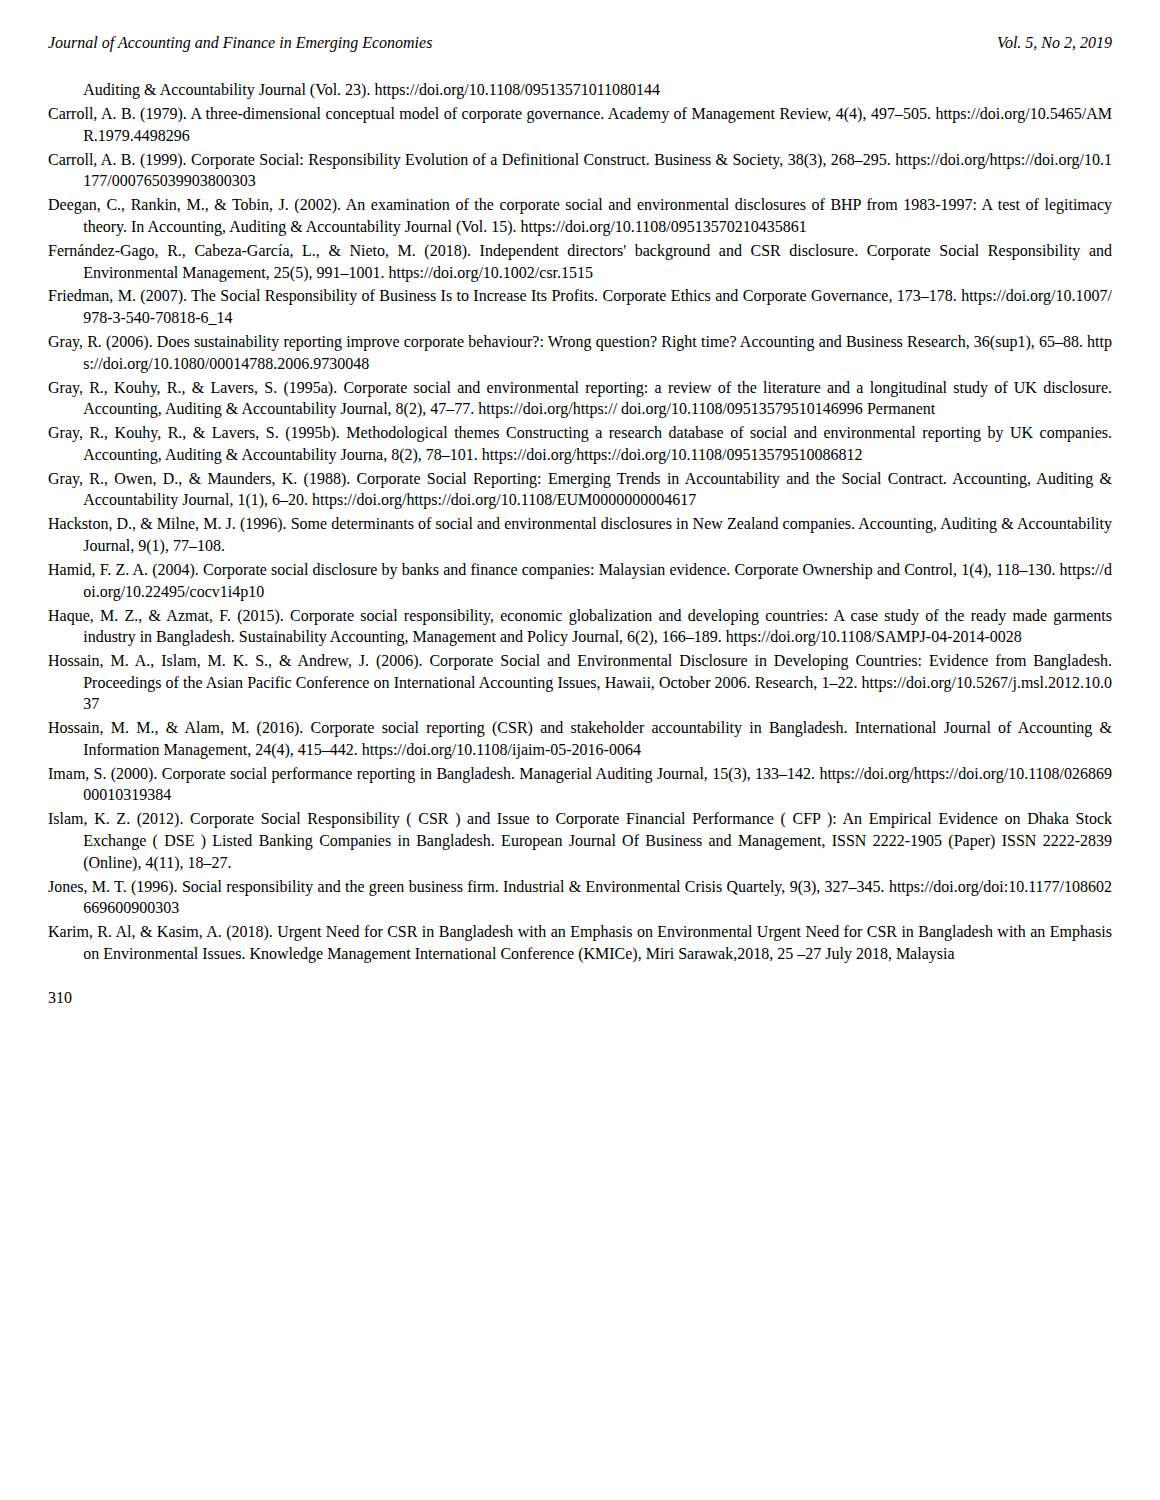Journal of Accounting and Finance in Emerging Economies Vol. 5, No 2, 2019
Auditing & Accountability Journal (Vol. 23). https://doi.org/10.1108/09513571011080144
Carroll, A. B. (1979). A three-dimensional conceptual model of corporate governance. Academy of Management Review, 4(4), 497–505. https://doi.org/10.5465/AMR.1979.4498296
Carroll, A. B. (1999). Corporate Social: Responsibility Evolution of a Definitional Construct. Business & Society, 38(3), 268–295. https://doi.org/https://doi.org/10.1177/000765039903800303
Deegan, C., Rankin, M., & Tobin, J. (2002). An examination of the corporate social and environmental disclosures of BHP from 1983-1997: A test of legitimacy theory. In Accounting, Auditing & Accountability Journal (Vol. 15). https://doi.org/10.1108/09513570210435861
Fernández-Gago, R., Cabeza-García, L., & Nieto, M. (2018). Independent directors' background and CSR disclosure. Corporate Social Responsibility and Environmental Management, 25(5), 991–1001. https://doi.org/10.1002/csr.1515
Friedman, M. (2007). The Social Responsibility of Business Is to Increase Its Profits. Corporate Ethics and Corporate Governance, 173–178. https://doi.org/10.1007/978-3-540-70818-6_14
Gray, R. (2006). Does sustainability reporting improve corporate behaviour?: Wrong question? Right time? Accounting and Business Research, 36(sup1), 65–88. https://doi.org/10.1080/00014788.2006.9730048
Gray, R., Kouhy, R., & Lavers, S. (1995a). Corporate social and environmental reporting: a review of the literature and a longitudinal study of UK disclosure. Accounting, Auditing & Accountability Journal, 8(2), 47–77. https://doi.org/https:// doi.org/10.1108/09513579510146996 Permanent
Gray, R., Kouhy, R., & Lavers, S. (1995b). Methodological themes Constructing a research database of social and environmental reporting by UK companies. Accounting, Auditing & Accountability Journa, 8(2), 78–101. https://doi.org/https://doi.org/10.1108/09513579510086812
Gray, R., Owen, D., & Maunders, K. (1988). Corporate Social Reporting: Emerging Trends in Accountability and the Social Contract. Accounting, Auditing & Accountability Journal, 1(1), 6–20. https://doi.org/https://doi.org/10.1108/EUM0000000004617
Hackston, D., & Milne, M. J. (1996). Some determinants of social and environmental disclosures in New Zealand companies. Accounting, Auditing & Accountability Journal, 9(1), 77–108.
Hamid, F. Z. A. (2004). Corporate social disclosure by banks and finance companies: Malaysian evidence. Corporate Ownership and Control, 1(4), 118–130. https://doi.org/10.22495/cocv1i4p10
Haque, M. Z., & Azmat, F. (2015). Corporate social responsibility, economic globalization and developing countries: A case study of the ready made garments industry in Bangladesh. Sustainability Accounting, Management and Policy Journal, 6(2), 166–189. https://doi.org/10.1108/SAMPJ-04-2014-0028
Hossain, M. A., Islam, M. K. S., & Andrew, J. (2006). Corporate Social and Environmental Disclosure in Developing Countries: Evidence from Bangladesh. Proceedings of the Asian Pacific Conference on International Accounting Issues, Hawaii, October 2006. Research, 1–22. https://doi.org/10.5267/j.msl.2012.10.037
Hossain, M. M., & Alam, M. (2016). Corporate social reporting (CSR) and stakeholder accountability in Bangladesh. International Journal of Accounting & Information Management, 24(4), 415–442. https://doi.org/10.1108/ijaim-05-2016-0064
Imam, S. (2000). Corporate social performance reporting in Bangladesh. Managerial Auditing Journal, 15(3), 133–142. https://doi.org/https://doi.org/10.1108/02686900010319384
Islam, K. Z. (2012). Corporate Social Responsibility ( CSR ) and Issue to Corporate Financial Performance ( CFP ): An Empirical Evidence on Dhaka Stock Exchange ( DSE ) Listed Banking Companies in Bangladesh. European Journal Of Business and Management, ISSN 2222-1905 (Paper) ISSN 2222-2839 (Online), 4(11), 18–27.
Jones, M. T. (1996). Social responsibility and the green business firm. Industrial & Environmental Crisis Quartely, 9(3), 327–345. https://doi.org/doi:10.1177/108602669600900303
Karim, R. Al, & Kasim, A. (2018). Urgent Need for CSR in Bangladesh with an Emphasis on Environmental Urgent Need for CSR in Bangladesh with an Emphasis on Environmental Issues. Knowledge Management International Conference (KMICe), Miri Sarawak,2018, 25 –27 July 2018, Malaysia
310